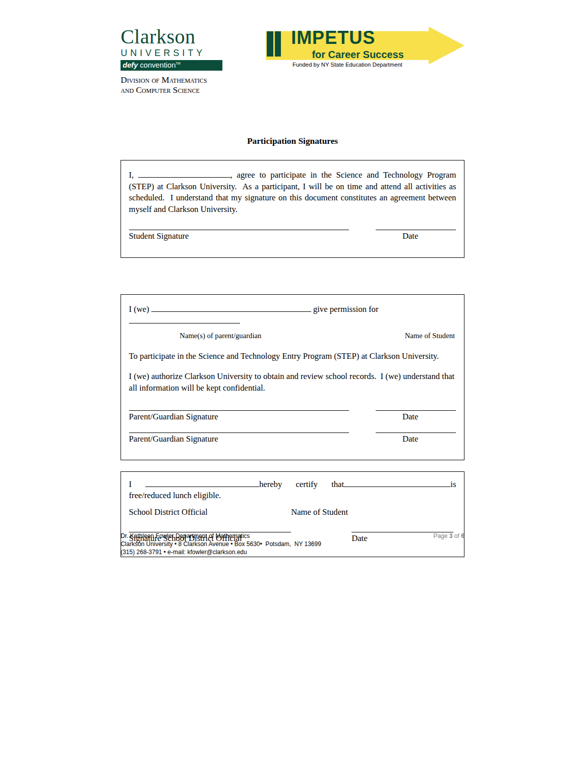Clarkson
UNIVERSITY
defy conventionTM
IMPETUS
for Career Success
Funded by NY State Education Department
Division of Mathematics
and Computer Science
Participation Signatures
I, , agree to participate in the Science and Technology Program (STEP) at Clarkson University. As a participant, I will be on time and attend all activities as scheduled. I understand that my signature on this document constitutes an agreement between myself and Clarkson University.
Student Signature
Date
I (we) give permission for
Name(s) of parent/guardian
Name of Student
To participate in the Science and Technology Entry Program (STEP) at Clarkson University.
I (we) authorize Clarkson University to obtain and review school records. I (we) understand that all information will be kept confidential.
Parent/Guardian Signature
Date
Parent/Guardian Signature
Date
I hereby certify that is free/reduced lunch eligible.
School District Official
Name of Student
Signature School District Official
Date
Page 3 of 6 Dr. Kathleen Fowler Department of Mathematics
Clarkson University • 8 Clarkson Avenue • Box 5630• Potsdam, NY 13699
(315) 268-3791 • e-mail: kfowler@clarkson.edu